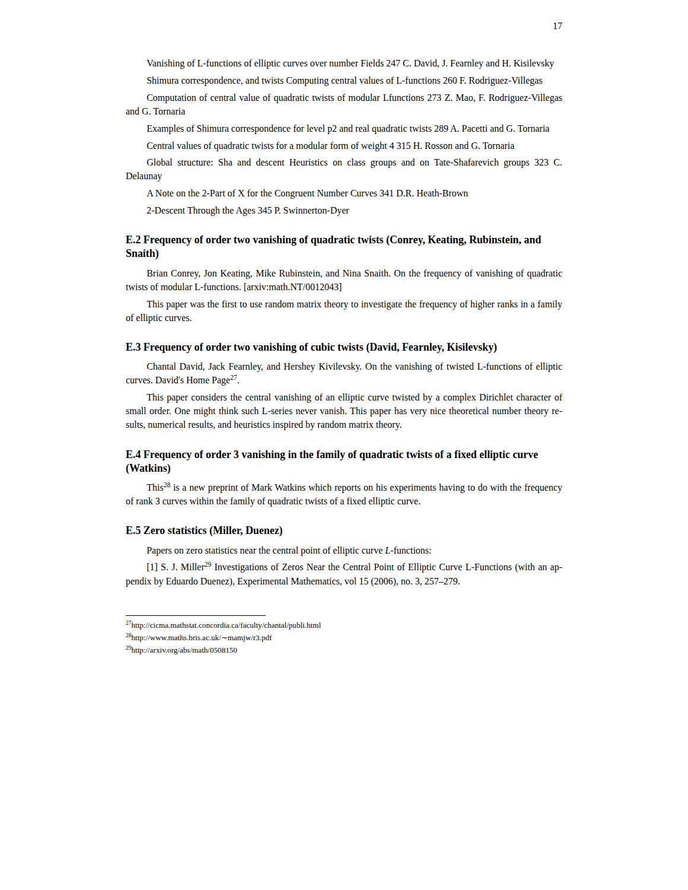17
Vanishing of L-functions of elliptic curves over number Fields 247 C. David, J. Fearnley and H. Kisilevsky
Shimura correspondence, and twists Computing central values of L-functions 260 F. Rodriguez-Villegas
Computation of central value of quadratic twists of modular Lfunctions 273 Z. Mao, F. Rodriguez-Villegas and G. Tornaria
Examples of Shimura correspondence for level p2 and real quadratic twists 289 A. Pacetti and G. Tornaria
Central values of quadratic twists for a modular form of weight 4 315 H. Rosson and G. Tornaria
Global structure: Sha and descent Heuristics on class groups and on Tate-Shafarevich groups 323 C. Delaunay
A Note on the 2-Part of X for the Congruent Number Curves 341 D.R. Heath-Brown
2-Descent Through the Ages 345 P. Swinnerton-Dyer
E.2 Frequency of order two vanishing of quadratic twists (Conrey, Keating, Rubinstein, and Snaith)
Brian Conrey, Jon Keating, Mike Rubinstein, and Nina Snaith. On the frequency of vanishing of quadratic twists of modular L-functions. [arxiv:math.NT/0012043]
This paper was the first to use random matrix theory to investigate the frequency of higher ranks in a family of elliptic curves.
E.3 Frequency of order two vanishing of cubic twists (David, Fearnley, Kisilevsky)
Chantal David, Jack Fearnley, and Hershey Kivilevsky. On the vanishing of twisted L-functions of elliptic curves. David's Home Page27.
This paper considers the central vanishing of an elliptic curve twisted by a complex Dirichlet character of small order. One might think such L-series never vanish. This paper has very nice theoretical number theory results, numerical results, and heuristics inspired by random matrix theory.
E.4 Frequency of order 3 vanishing in the family of quadratic twists of a fixed elliptic curve (Watkins)
This28 is a new preprint of Mark Watkins which reports on his experiments having to do with the frequency of rank 3 curves within the family of quadratic twists of a fixed elliptic curve.
E.5 Zero statistics (Miller, Duenez)
Papers on zero statistics near the central point of elliptic curve L-functions:
[1] S. J. Miller29 Investigations of Zeros Near the Central Point of Elliptic Curve L-Functions (with an appendix by Eduardo Duenez), Experimental Mathematics, vol 15 (2006), no. 3, 257–279.
27http://cicma.mathstat.concordia.ca/faculty/chantal/publi.html
28http://www.maths.bris.ac.uk/∼mamjw/r3.pdf
29http://arxiv.org/abs/math/0508150